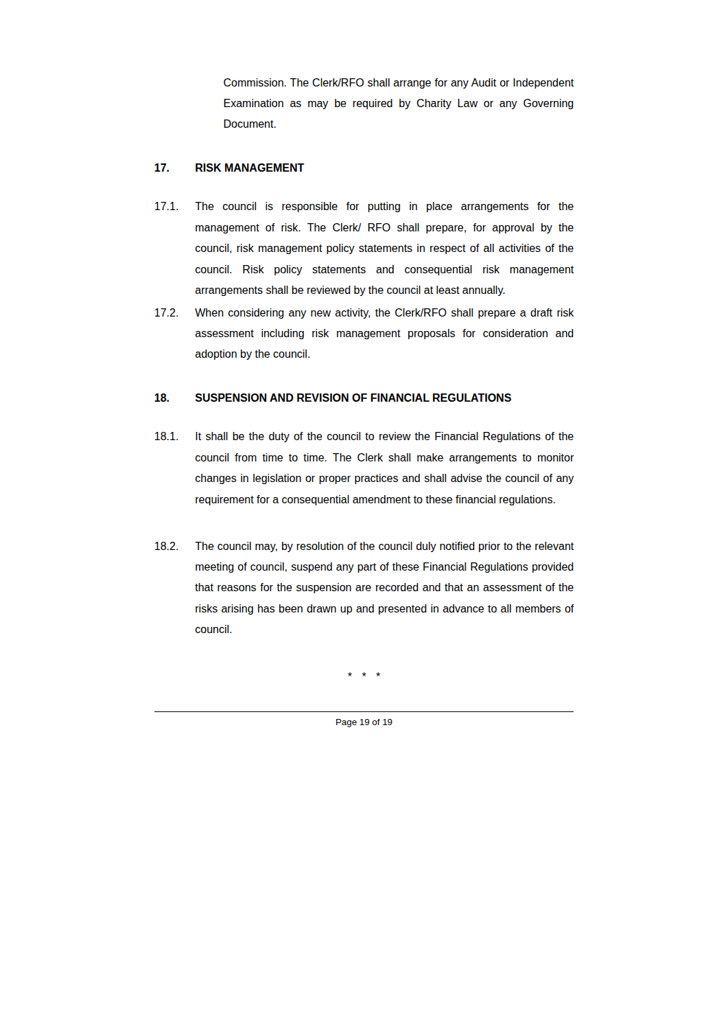Commission. The Clerk/RFO shall arrange for any Audit or Independent Examination as may be required by Charity Law or any Governing Document.
17.
Risk Management
17.1.
The council is responsible for putting in place arrangements for the management of risk. The Clerk/ RFO shall prepare, for approval by the council, risk management policy statements in respect of all activities of the council. Risk policy statements and consequential risk management arrangements shall be reviewed by the council at least annually.
17.2.
When considering any new activity, the Clerk/RFO shall prepare a draft risk assessment including risk management proposals for consideration and adoption by the council.
18.
Suspension and Revision of Financial Regulations
18.1.
It shall be the duty of the council to review the Financial Regulations of the council from time to time. The Clerk shall make arrangements to monitor changes in legislation or proper practices and shall advise the council of any requirement for a consequential amendment to these financial regulations.
18.2.
The council may, by resolution of the council duly notified prior to the relevant meeting of council, suspend any part of these Financial Regulations provided that reasons for the suspension are recorded and that an assessment of the risks arising has been drawn up and presented in advance to all members of council.
***
Page 19 of 19